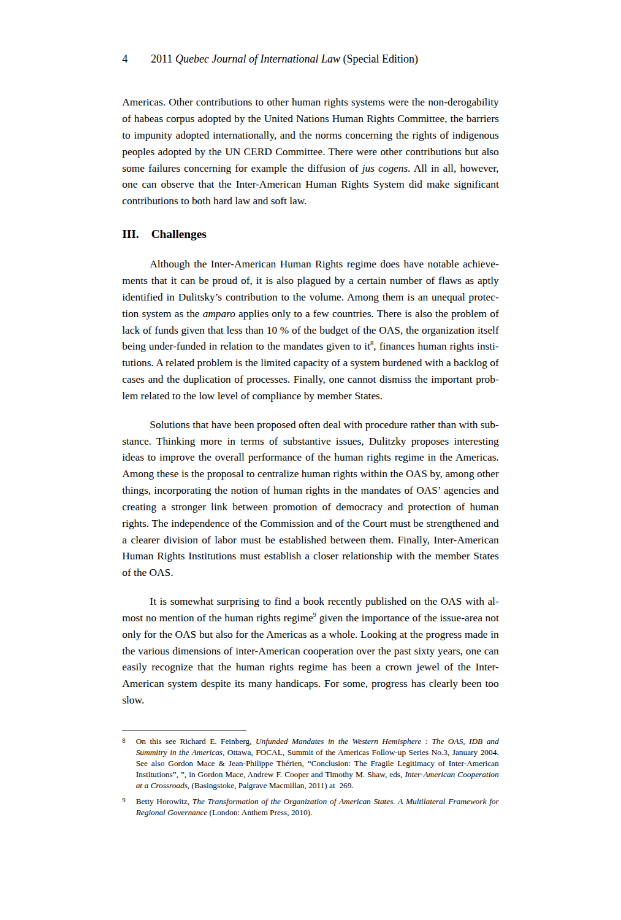42011 Quebec Journal of International Law (Special Edition)
Americas. Other contributions to other human rights systems were the non-derogability of habeas corpus adopted by the United Nations Human Rights Committee, the barriers to impunity adopted internationally, and the norms concerning the rights of indigenous peoples adopted by the UN CERD Committee. There were other contributions but also some failures concerning for example the diffusion of jus cogens. All in all, however, one can observe that the Inter-American Human Rights System did make significant contributions to both hard law and soft law.
III. Challenges
Although the Inter-American Human Rights regime does have notable achievements that it can be proud of, it is also plagued by a certain number of flaws as aptly identified in Dulitsky’s contribution to the volume. Among them is an unequal protection system as the amparo applies only to a few countries. There is also the problem of lack of funds given that less than 10 % of the budget of the OAS, the organization itself being under-funded in relation to the mandates given to it8, finances human rights institutions. A related problem is the limited capacity of a system burdened with a backlog of cases and the duplication of processes. Finally, one cannot dismiss the important problem related to the low level of compliance by member States.
Solutions that have been proposed often deal with procedure rather than with substance. Thinking more in terms of substantive issues, Dulitzky proposes interesting ideas to improve the overall performance of the human rights regime in the Americas. Among these is the proposal to centralize human rights within the OAS by, among other things, incorporating the notion of human rights in the mandates of OAS’ agencies and creating a stronger link between promotion of democracy and protection of human rights. The independence of the Commission and of the Court must be strengthened and a clearer division of labor must be established between them. Finally, Inter-American Human Rights Institutions must establish a closer relationship with the member States of the OAS.
It is somewhat surprising to find a book recently published on the OAS with almost no mention of the human rights regime9 given the importance of the issue-area not only for the OAS but also for the Americas as a whole. Looking at the progress made in the various dimensions of inter-American cooperation over the past sixty years, one can easily recognize that the human rights regime has been a crown jewel of the Inter-American system despite its many handicaps. For some, progress has clearly been too slow.
8
On this see Richard E. Feinberg, Unfunded Mandates in the Western Hemisphere : The OAS, IDB and Summitry in the Americas, Ottawa, FOCAL, Summit of the Americas Follow-up Series No.3, January 2004. See also Gordon Mace & Jean-Philippe Thérien, “Conclusion: The Fragile Legitimacy of Inter-American Institutions”, ”, in Gordon Mace, Andrew F. Cooper and Timothy M. Shaw, eds, Inter-American Cooperation at a Crossroads, (Basingstoke, Palgrave Macmillan, 2011) at 269.
9
Betty Horowitz, The Transformation of the Organization of American States. A Multilateral Framework for Regional Governance (London: Anthem Press, 2010).